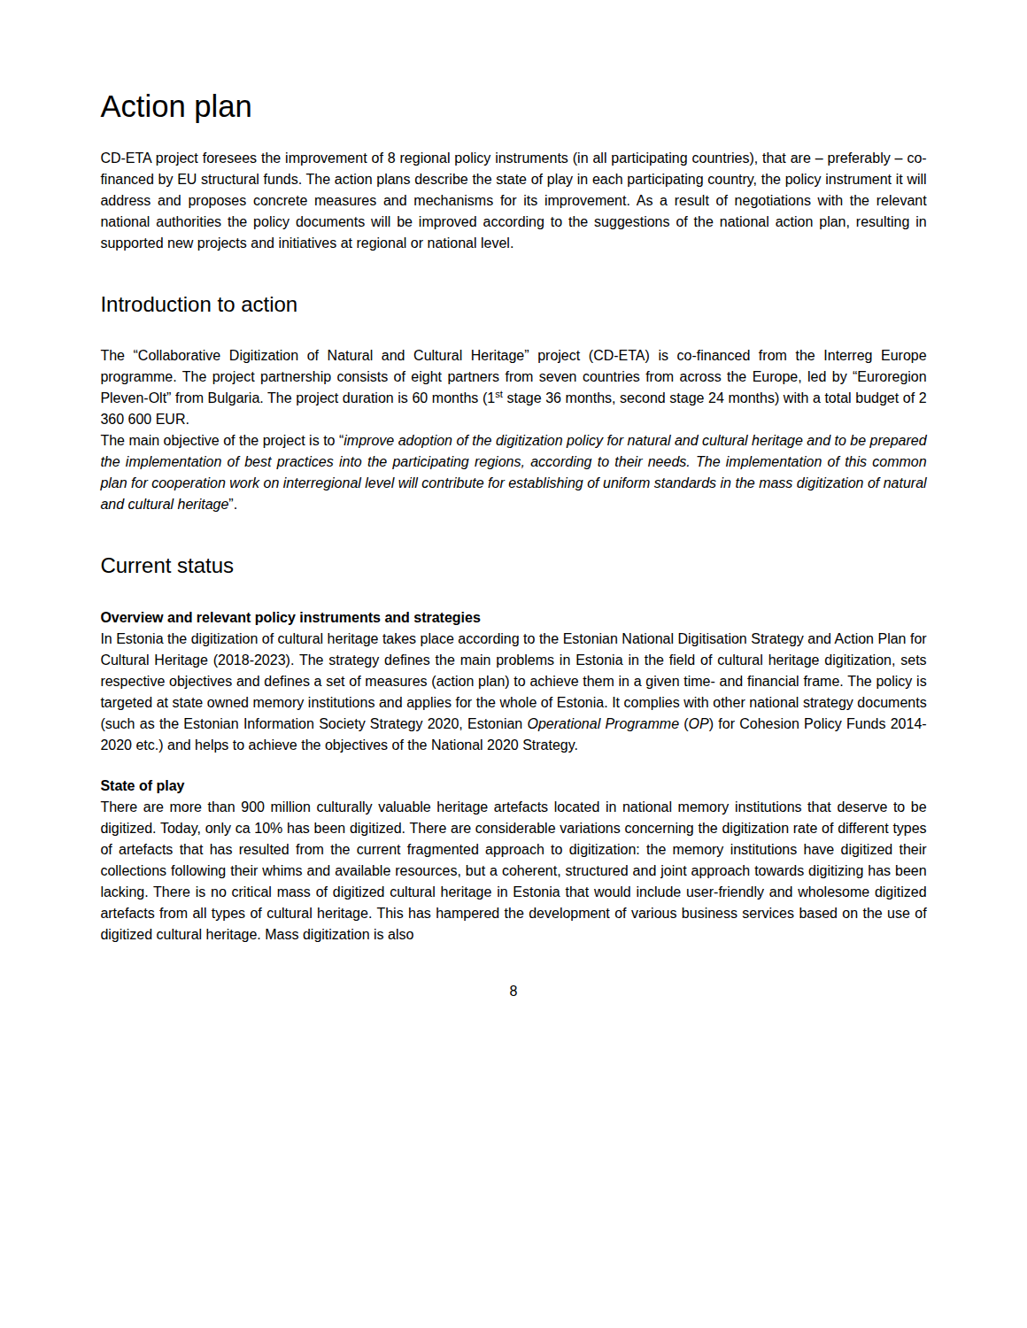Action plan
CD-ETA project foresees the improvement of 8 regional policy instruments (in all participating countries), that are – preferably – co-financed by EU structural funds. The action plans describe the state of play in each participating country, the policy instrument it will address and proposes concrete measures and mechanisms for its improvement. As a result of negotiations with the relevant national authorities the policy documents will be improved according to the suggestions of the national action plan, resulting in supported new projects and initiatives at regional or national level.
Introduction to action
The “Collaborative Digitization of Natural and Cultural Heritage” project (CD-ETA) is co-financed from the Interreg Europe programme. The project partnership consists of eight partners from seven countries from across the Europe, led by “Euroregion Pleven-Olt” from Bulgaria. The project duration is 60 months (1st stage 36 months, second stage 24 months) with a total budget of 2 360 600 EUR.
The main objective of the project is to “improve adoption of the digitization policy for natural and cultural heritage and to be prepared the implementation of best practices into the participating regions, according to their needs. The implementation of this common plan for cooperation work on interregional level will contribute for establishing of uniform standards in the mass digitization of natural and cultural heritage”.
Current status
Overview and relevant policy instruments and strategies
In Estonia the digitization of cultural heritage takes place according to the Estonian National Digitisation Strategy and Action Plan for Cultural Heritage (2018-2023). The strategy defines the main problems in Estonia in the field of cultural heritage digitization, sets respective objectives and defines a set of measures (action plan) to achieve them in a given time- and financial frame. The policy is targeted at state owned memory institutions and applies for the whole of Estonia. It complies with other national strategy documents (such as the Estonian Information Society Strategy 2020, Estonian Operational Programme (OP) for Cohesion Policy Funds 2014-2020 etc.) and helps to achieve the objectives of the National 2020 Strategy.
State of play
There are more than 900 million culturally valuable heritage artefacts located in national memory institutions that deserve to be digitized. Today, only ca 10% has been digitized. There are considerable variations concerning the digitization rate of different types of artefacts that has resulted from the current fragmented approach to digitization: the memory institutions have digitized their collections following their whims and available resources, but a coherent, structured and joint approach towards digitizing has been lacking. There is no critical mass of digitized cultural heritage in Estonia that would include user-friendly and wholesome digitized artefacts from all types of cultural heritage. This has hampered the development of various business services based on the use of digitized cultural heritage. Mass digitization is also
8